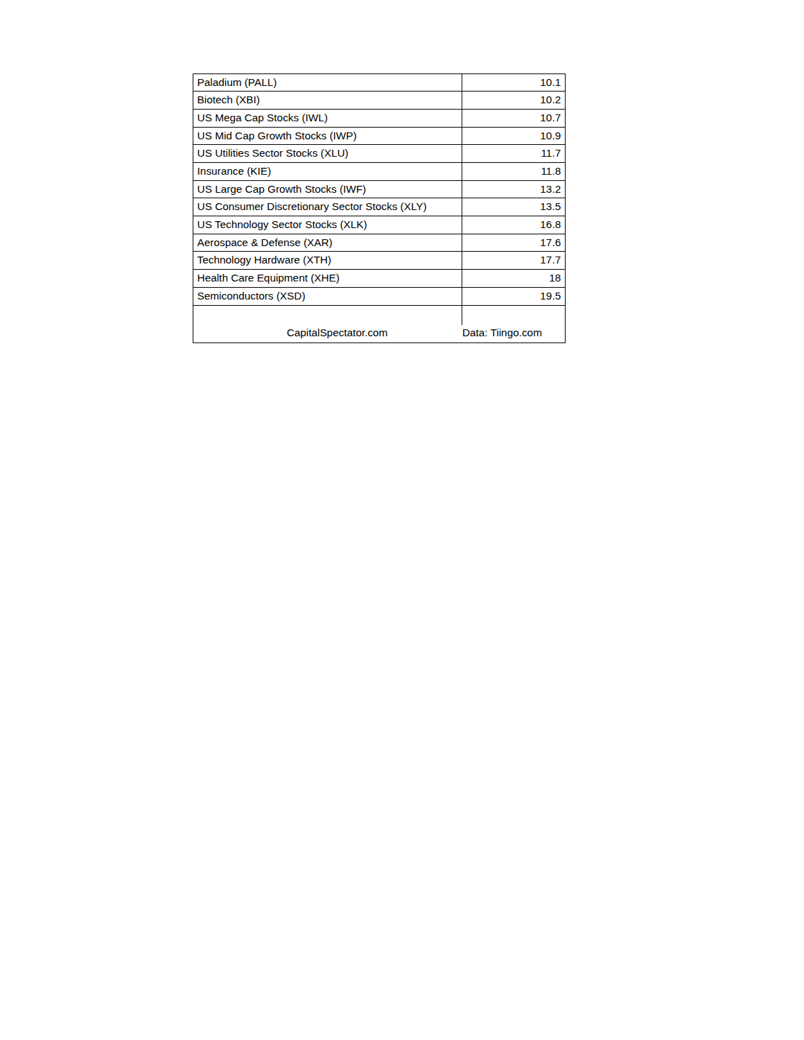| Paladium (PALL) | 10.1 |
| Biotech (XBI) | 10.2 |
| US Mega Cap Stocks (IWL) | 10.7 |
| US Mid Cap Growth Stocks (IWP) | 10.9 |
| US Utilities Sector Stocks (XLU) | 11.7 |
| Insurance (KIE) | 11.8 |
| US Large Cap Growth Stocks (IWF) | 13.2 |
| US Consumer Discretionary Sector Stocks (XLY) | 13.5 |
| US Technology Sector Stocks (XLK) | 16.8 |
| Aerospace & Defense (XAR) | 17.6 |
| Technology Hardware (XTH) | 17.7 |
| Health Care Equipment (XHE) | 18 |
| Semiconductors (XSD) | 19.5 |
| CapitalSpectator.com | Data: Tiingo.com |